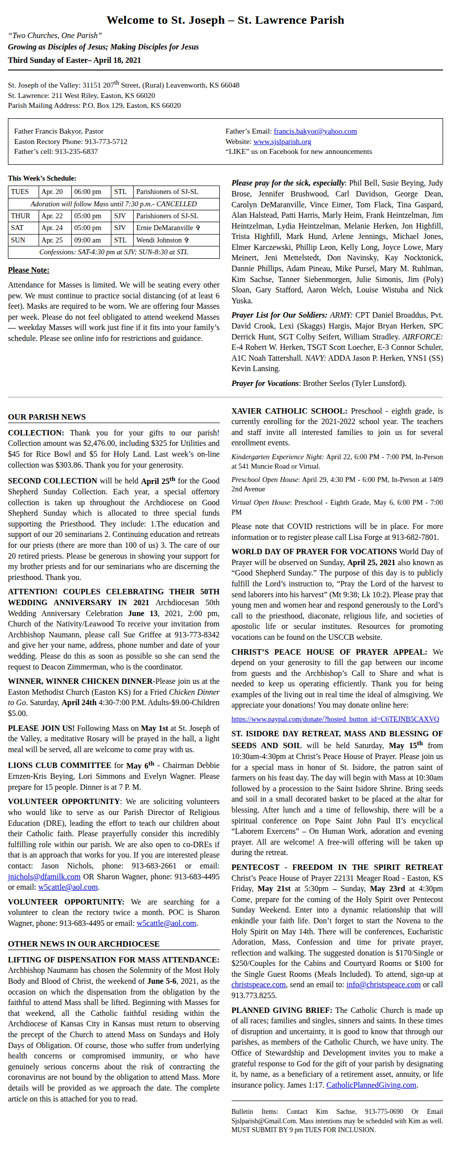Welcome to St. Joseph – St. Lawrence Parish
“Two Churches, One Parish”
Growing as Disciples of Jesus; Making Disciples for Jesus
Third Sunday of Easter– April 18, 2021
St. Joseph of the Valley: 31151 207th Street, (Rural) Leavenworth, KS 66048
St. Lawrence: 211 West Riley, Easton, KS 66020
Parish Mailing Address: P.O. Box 129, Easton, KS 66020
Father Francis Bakyor, Pastor
Easton Rectory Phone: 913-773-5712
Father’s cell: 913-235-6837
Father’s Email: francis.bakyor@yahoo.com
Website: www.sjslparish.org
“LIKE” us on Facebook for new announcements
This Week’s Schedule:
| TUES | Apr. 20 | 06:00 pm | STL | Parishioners of SJ-SL |
| Adoration will follow Mass until 7:30 p.m.- CANCELLED |
| THUR | Apr. 22 | 05:00 pm | SJV | Parishioners of SJ-SL |
| SAT | Apr. 24 | 05:00 pm | SJV | Ernie DeMaranville ✞ |
| SUN | Apr. 25 | 09:00 am | STL | Wendi Johnston ✞ |
| Confessions: SAT-4:30 pm at SJV; SUN-8:30 at STL |
Please Note:
Attendance for Masses is limited. We will be seating every other pew. We must continue to practice social distancing (of at least 6 feet). Masks are required to be worn. We are offering four Masses per week. Please do not feel obligated to attend weekend Masses — weekday Masses will work just fine if it fits into your family’s schedule. Please see online info for restrictions and guidance.
Please pray for the sick, especially: Phil Bell, Susie Beying, Judy Brose, Jennifer Brushwood, Carl Davidson, George Dean, Carolyn DeMaranville, Vince Eimer, Tom Flack, Tina Gaspard, Alan Halstead, Patti Harris, Marly Heim, Frank Heintzelman, Jim Heintzelman, Lydia Heintzelman, Melanie Herken, Jon Highfill, Trista Highfill, Mark Hund, Arlene Jennings, Michael Jones, Elmer Karczewski, Phillip Leon, Kelly Long, Joyce Lowe, Mary Meinert, Jeni Mettelstedt, Don Navinsky, Kay Nocktonick, Dannie Phillips, Adam Pineau, Mike Pursel, Mary M. Ruhlman, Kim Sachse, Tanner Siebenmorgen, Julie Simonis, Jim (Poly) Sloan, Gary Stafford, Aaron Welch, Louise Wistuba and Nick Yuska.
Prayer List for Our Soldiers: ARMY: CPT Daniel Broaddus, Pvt. David Crook, Lexi (Skaggs) Hargis, Major Bryan Herken, SPC Derrick Hunt, SGT Colby Seifert, William Stradley. AIRFORCE: E-4 Robert W. Herken, TSGT Scott Loecher, E-3 Connor Schuler, A1C Noah Tattershall. NAVY: ADDA Jason P. Herken, YNS1 (SS) Kevin Lansing.
Prayer for Vocations: Brother Seelos (Tyler Lunsford).
Our Parish News
COLLECTION: Thank you for your gifts to our parish! Collection amount was $2,476.00, including $325 for Utilities and $45 for Rice Bowl and $5 for Holy Land. Last week’s on-line collection was $303.86. Thank you for your generosity.
SECOND COLLECTION will be held April 25th for the Good Shepherd Sunday Collection. Each year, a special offertory collection is taken up throughout the Archdiocese on Good Shepherd Sunday which is allocated to three special funds supporting the Priesthood. They include: 1.The education and support of our 20 seminarians 2. Continuing education and retreats for our priests (there are more than 100 of us) 3. The care of our 20 retired priests. Please be generous in showing your support for my brother priests and for our seminarians who are discerning the priesthood. Thank you.
ATTENTION! COUPLES CELEBRATING THEIR 50TH WEDDING ANNIVERSARY IN 2021 Archdiocesan 50th Wedding Anniversary Celebration June 13, 2021, 2:00 pm, Church of the Nativity/Leawood To receive your invitation from Archbishop Naumann, please call Sue Griffee at 913-773-8342 and give her your name, address, phone number and date of your wedding. Please do this as soon as possible so she can send the request to Deacon Zimmerman, who is the coordinator.
WINNER, WINNER CHICKEN DINNER-Please join us at the Easton Methodist Church (Easton KS) for a Fried Chicken Dinner to Go. Saturday, April 24th 4:30-7:00 P.M. Adults-$9.00-Children $5.00.
PLEASE JOIN US! Following Mass on May 1st at St. Joseph of the Valley, a meditative Rosary will be prayed in the hall, a light meal will be served, all are welcome to come pray with us.
LIONS CLUB COMMITTEE for May 6th - Chairman Debbie Ernzen-Kris Beying, Lori Simmons and Evelyn Wagner. Please prepare for 15 people. Dinner is at 7 P. M.
VOLUNTEER OPPORTUNITY: We are soliciting volunteers who would like to serve as our Parish Director of Religious Education (DRE), leading the effort to teach our children about their Catholic faith. Please prayerfully consider this incredibly fulfilling role within our parish. We are also open to co-DREs if that is an approach that works for you. If you are interested please contact: Jason Nichols, phone: 913-683-2661 or email: jnichols@dfamilk.com OR Sharon Wagner, phone: 913-683-4495 or email: w5cattle@aol.com.
VOLUNTEER OPPORTUNITY: We are searching for a volunteer to clean the rectory twice a month. POC is Sharon Wagner, phone: 913-683-4495 or email: w5cattle@aol.com.
Other News in Our Archdiocese
LIFTING OF DISPENSATION FOR MASS ATTENDANCE: Archbishop Naumann has chosen the Solemnity of the Most Holy Body and Blood of Christ, the weekend of June 5-6, 2021, as the occasion on which the dispensation from the obligation by the faithful to attend Mass shall be lifted. Beginning with Masses for that weekend, all the Catholic faithful residing within the Archdiocese of Kansas City in Kansas must return to observing the precept of the Church to attend Mass on Sundays and Holy Days of Obligation. Of course, those who suffer from underlying health concerns or compromised immunity, or who have genuinely serious concerns about the risk of contracting the coronavirus are not bound by the obligation to attend Mass. More details will be provided as we approach the date. The complete article on this is attached for you to read.
XAVIER CATHOLIC SCHOOL: Preschool - eighth grade, is currently enrolling for the 2021-2022 school year. The teachers and staff invite all interested families to join us for several enrollment events.
Kindergarten Experience Night: April 22, 6:00 PM - 7:00 PM, In-Person at 541 Muncie Road or Virtual.
Preschool Open House: April 29, 4:30 PM - 6:00 PM, In-Person at 1409 2nd Avenue
Virtual Open House: Preschool - Eighth Grade, May 6, 6:00 PM - 7:00 PM
Please note that COVID restrictions will be in place. For more information or to register please call Lisa Forge at 913-682-7801.
WORLD DAY OF PRAYER FOR VOCATIONS World Day of Prayer will be observed on Sunday, April 25, 2021 also known as “Good Shepherd Sunday.” The purpose of this day is to publicly fulfill the Lord’s instruction to, “Pray the Lord of the harvest to send laborers into his harvest” (Mt 9:38; Lk 10:2). Please pray that young men and women hear and respond generously to the Lord’s call to the priesthood, diaconate, religious life, and societies of apostolic life or secular institutes. Resources for promoting vocations can be found on the USCCB website.
CHRIST’S PEACE HOUSE OF PRAYER APPEAL: We depend on your generosity to fill the gap between our income from guests and the Archbishop’s Call to Share and what is needed to keep us operating efficiently. Thank you for being examples of the living out in real time the ideal of almsgiving. We appreciate your donations! You may donate online here:
https://www.paypal.com/donate/?hosted_button_id=C6TEJNB5CAXVQ
ST. ISIDORE DAY RETREAT, MASS AND BLESSING OF SEEDS AND SOIL will be held Saturday, May 15th from 10:30am-4:30pm at Christ’s Peace House of Prayer. Please join us for a special mass in honor of St. Isidore, the patron saint of farmers on his feast day. The day will begin with Mass at 10:30am followed by a procession to the Saint Isidore Shrine. Bring seeds and soil in a small decorated basket to be placed at the altar for blessing. After lunch and a time of fellowship, there will be a spiritual conference on Pope Saint John Paul II’s encyclical “Laborem Exercens” – On Human Work, adoration and evening prayer. All are welcome! A free-will offering will be taken up during the retreat.
PENTECOST - FREEDOM IN THE SPIRIT RETREAT Christ’s Peace House of Prayer 22131 Meager Road - Easton, KS Friday, May 21st at 5:30pm – Sunday, May 23rd at 4:30pm Come, prepare for the coming of the Holy Spirit over Pentecost Sunday Weekend. Enter into a dynamic relationship that will enkindle your faith life. Don’t forget to start the Novena to the Holy Spirit on May 14th. There will be conferences, Eucharistic Adoration, Mass, Confession and time for private prayer, reflection and walking. The suggested donation is $170/Single or $250/Couples for the Cabins and Courtyard Rooms or $100 for the Single Guest Rooms (Meals Included). To attend, sign-up at christspeace.com, send an email to: info@christspeace.com or call 913.773.8255.
PLANNED GIVING BRIEF: The Catholic Church is made up of all races; families and singles, sinners and saints. In these times of disruption and uncertainty, it is good to know that through our parishes, as members of the Catholic Church, we have unity. The Office of Stewardship and Development invites you to make a grateful response to God for the gift of your parish by designating it, by name, as a beneficiary of a retirement asset, annuity, or life insurance policy. James 1:17. CatholicPlannedGiving.com.
Bulletin Items: Contact Kim Sachse, 913-775-0690 Or Email Sjslparish@Gmail.Com. Mass intentions may be scheduled with Kim as well. MUST SUBMIT BY 9 pm TUES FOR INCLUSION.